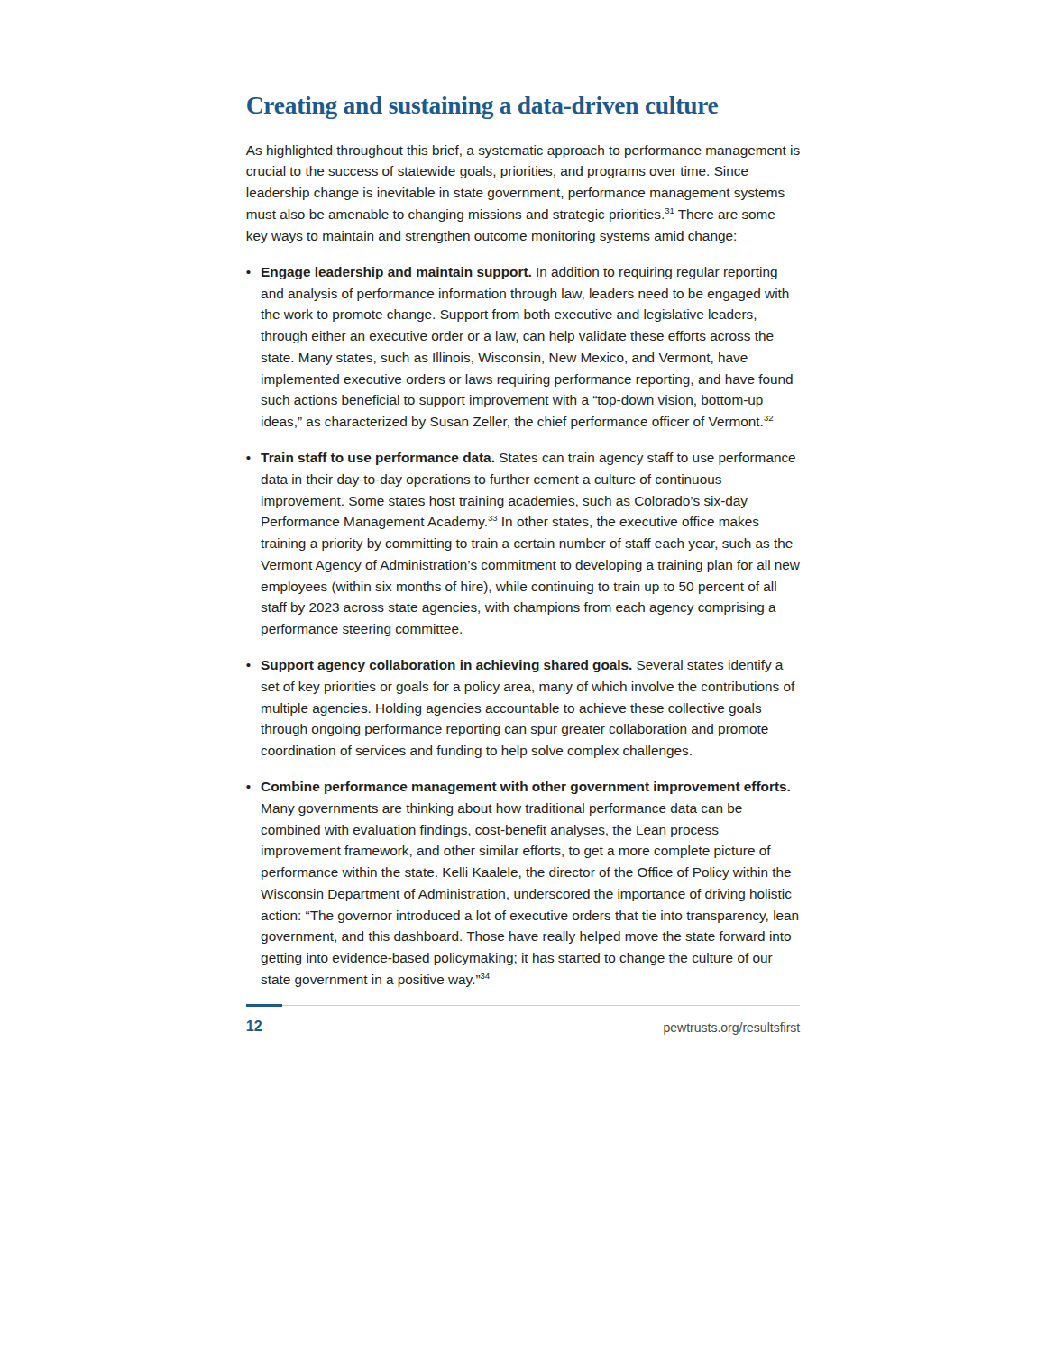Creating and sustaining a data-driven culture
As highlighted throughout this brief, a systematic approach to performance management is crucial to the success of statewide goals, priorities, and programs over time. Since leadership change is inevitable in state government, performance management systems must also be amenable to changing missions and strategic priorities.31 There are some key ways to maintain and strengthen outcome monitoring systems amid change:
Engage leadership and maintain support. In addition to requiring regular reporting and analysis of performance information through law, leaders need to be engaged with the work to promote change. Support from both executive and legislative leaders, through either an executive order or a law, can help validate these efforts across the state. Many states, such as Illinois, Wisconsin, New Mexico, and Vermont, have implemented executive orders or laws requiring performance reporting, and have found such actions beneficial to support improvement with a “top-down vision, bottom-up ideas,” as characterized by Susan Zeller, the chief performance officer of Vermont.32
Train staff to use performance data. States can train agency staff to use performance data in their day-to-day operations to further cement a culture of continuous improvement. Some states host training academies, such as Colorado’s six-day Performance Management Academy.33 In other states, the executive office makes training a priority by committing to train a certain number of staff each year, such as the Vermont Agency of Administration’s commitment to developing a training plan for all new employees (within six months of hire), while continuing to train up to 50 percent of all staff by 2023 across state agencies, with champions from each agency comprising a performance steering committee.
Support agency collaboration in achieving shared goals. Several states identify a set of key priorities or goals for a policy area, many of which involve the contributions of multiple agencies. Holding agencies accountable to achieve these collective goals through ongoing performance reporting can spur greater collaboration and promote coordination of services and funding to help solve complex challenges.
Combine performance management with other government improvement efforts. Many governments are thinking about how traditional performance data can be combined with evaluation findings, cost-benefit analyses, the Lean process improvement framework, and other similar efforts, to get a more complete picture of performance within the state. Kelli Kaalele, the director of the Office of Policy within the Wisconsin Department of Administration, underscored the importance of driving holistic action: “The governor introduced a lot of executive orders that tie into transparency, lean government, and this dashboard. Those have really helped move the state forward into getting into evidence-based policymaking; it has started to change the culture of our state government in a positive way.”34
12 pewtrusts.org/resultsfirst